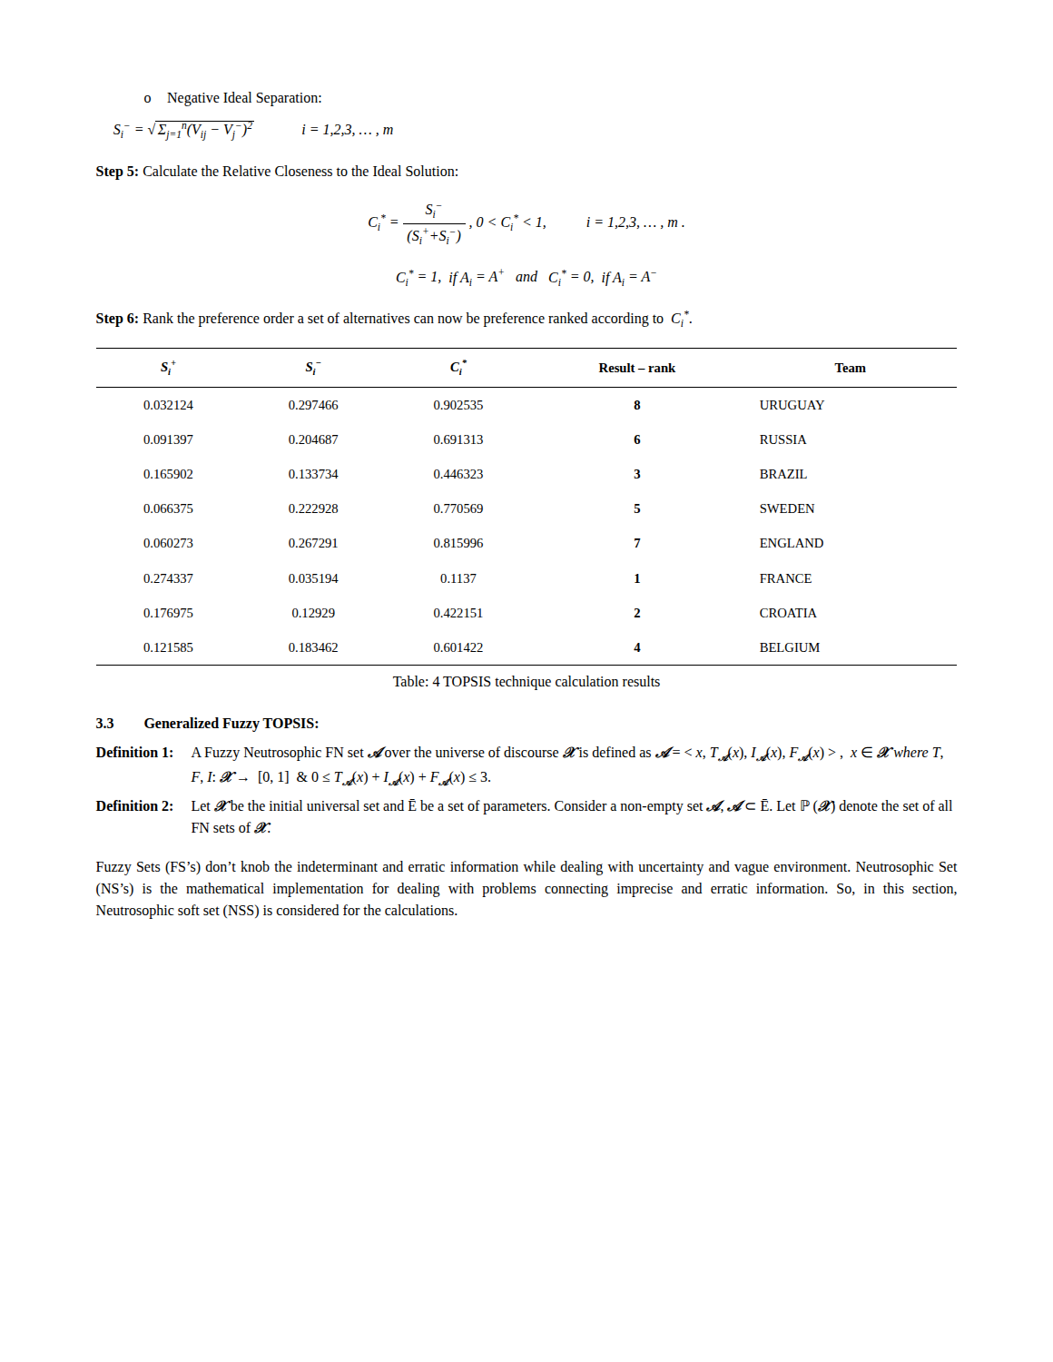o Negative Ideal Separation:
Si− = √Σj=1n(Vij − Vj−)2 i = 1,2,3, … , m
Step 5: Calculate the Relative Closeness to the Ideal Solution:
Ci* = Si− (Si++Si−) , 0 < Ci* < 1, i = 1,2,3, … , m .
Ci* = 1, if Ai = A+ and Ci* = 0, if Ai = A−
Step 6: Rank the preference order a set of alternatives can now be preference ranked according to Ci*.
| S i + | S i − | C i * | Result – rank | Team |
| --- | --- | --- | --- | --- |
| 0.032124 | 0.297466 | 0.902535 | 8 | URUGUAY |
| 0.091397 | 0.204687 | 0.691313 | 6 | RUSSIA |
| 0.165902 | 0.133734 | 0.446323 | 3 | BRAZIL |
| 0.066375 | 0.222928 | 0.770569 | 5 | SWEDEN |
| 0.060273 | 0.267291 | 0.815996 | 7 | ENGLAND |
| 0.274337 | 0.035194 | 0.1137 | 1 | FRANCE |
| 0.176975 | 0.12929 | 0.422151 | 2 | CROATIA |
| 0.121585 | 0.183462 | 0.601422 | 4 | BELGIUM |
Table: 4 TOPSIS technique calculation results
3.3 Generalized Fuzzy TOPSIS:
Definition 1: A Fuzzy Neutrosophic FN set 𝒜 over the universe of discourse 𝒳 is defined as 𝒜 = < x, T𝒜(x), I𝒜(x), F𝒜(x) > , x ∈ 𝒳 where T, F, I: 𝒳 → [0, 1] & 0 ≤ T𝒜(x) + I𝒜(x) + F𝒜(x) ≤ 3.
Definition 2: Let 𝒳 be the initial universal set and Ē be a set of parameters. Consider a non-empty set 𝒜, 𝒜 ⊂ Ē. Let ℙ (𝒳) denote the set of all FN sets of 𝒳.
Fuzzy Sets (FS’s) don’t knob the indeterminant and erratic information while dealing with uncertainty and vague environment. Neutrosophic Set (NS’s) is the mathematical implementation for dealing with problems connecting imprecise and erratic information. So, in this section, Neutrosophic soft set (NSS) is considered for the calculations.